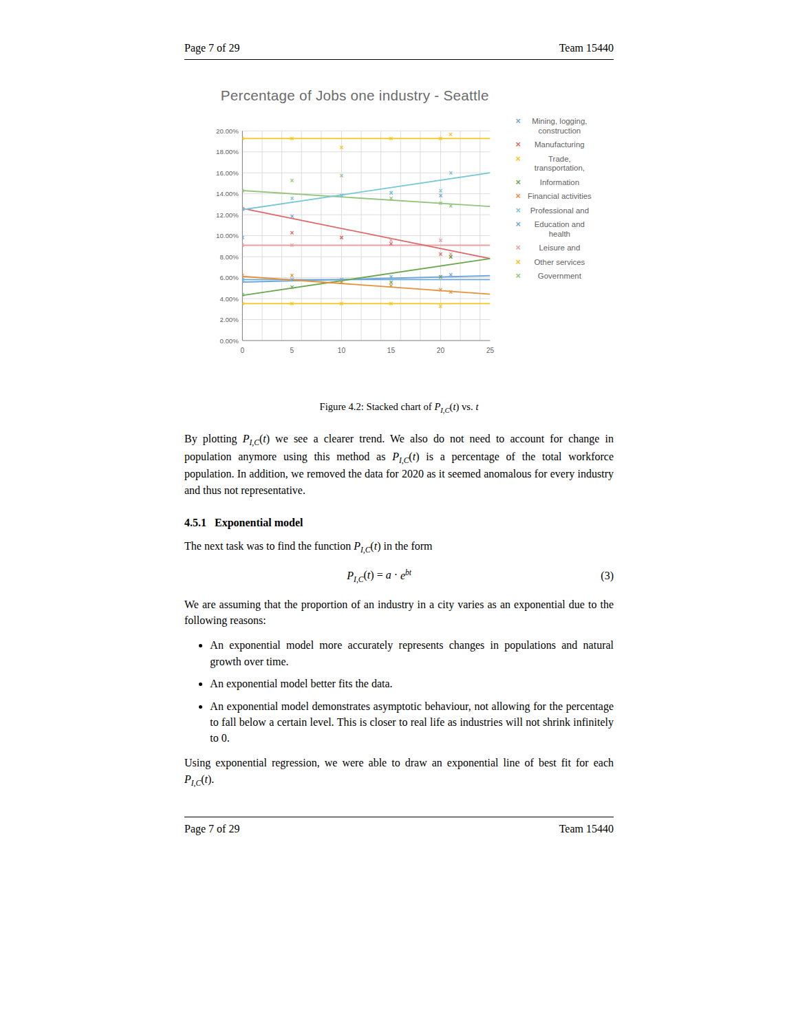Page 7 of 29 Team 15440
Percentage of Jobs one industry - Seattle
20.00% 18.00% 16.00% 14.00% 12.00% 10.00% 8.00% 6.00% 4.00% 2.00% 0.00% 0 5 10 15 20 25 ××× ××× ××× ×× ××× ××× ××× ×× ××× ××× ××× ××× ××× ××× ××× ××× ××× ××× ××× ×××
| × | Mining, logging, construction |
| × | Manufacturing |
| × | Trade, transportation, |
| × | Information |
| × | Financial activities |
| × | Professional and |
| × | Education and health |
| × | Leisure and |
| × | Other services |
| × | Government |
Figure 4.2: Stacked chart of PI,C(t) vs. t
By plotting PI,C(t) we see a clearer trend. We also do not need to account for change in population anymore using this method as PI,C(t) is a percentage of the total workforce population. In addition, we removed the data for 2020 as it seemed anomalous for every industry and thus not representative.
4.5.1 Exponential model
The next task was to find the function PI,C(t) in the form
PI,C(t) = a · ebt
(3)
We are assuming that the proportion of an industry in a city varies as an exponential due to the following reasons:
An exponential model more accurately represents changes in populations and natural growth over time.
An exponential model better fits the data.
An exponential model demonstrates asymptotic behaviour, not allowing for the percentage to fall below a certain level. This is closer to real life as industries will not shrink infinitely to 0.
Using exponential regression, we were able to draw an exponential line of best fit for each PI,C(t).
Page 7 of 29 Team 15440